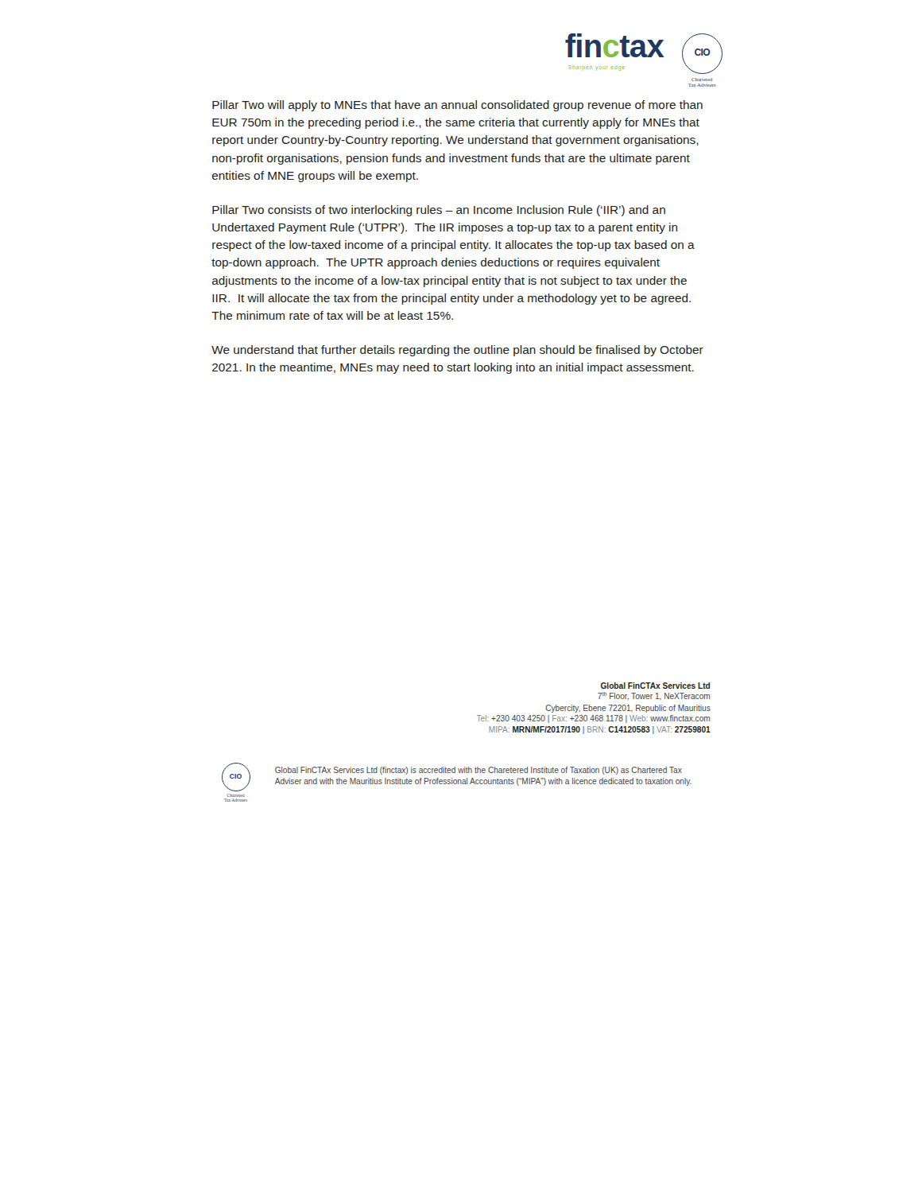fin ctax
Sharpen your edge
CIO
Chartered
Tax Advisers
Pillar Two will apply to MNEs that have an annual consolidated group revenue of more than EUR 750m in the preceding period i.e., the same criteria that currently apply for MNEs that report under Country-by-Country reporting. We understand that government organisations, non-profit organisations, pension funds and investment funds that are the ultimate parent entities of MNE groups will be exempt.
Pillar Two consists of two interlocking rules – an Income Inclusion Rule (‘IIR’) and an Undertaxed Payment Rule (‘UTPR’). The IIR imposes a top-up tax to a parent entity in respect of the low-taxed income of a principal entity. It allocates the top-up tax based on a top-down approach. The UPTR approach denies deductions or requires equivalent adjustments to the income of a low-tax principal entity that is not subject to tax under the IIR. It will allocate the tax from the principal entity under a methodology yet to be agreed. The minimum rate of tax will be at least 15%.
We understand that further details regarding the outline plan should be finalised by October 2021. In the meantime, MNEs may need to start looking into an initial impact assessment.
Global FinCTAx Services Ltd
7th Floor, Tower 1, NeXTeracom
Cybercity, Ebene 72201, Republic of Mauritius
Tel: +230 403 4250 | Fax: +230 468 1178 | Web: www.finctax.com
MIPA: MRN/MF/2017/190 | BRN: C14120583 | VAT: 27259801
CIO
Chartered
Tax Advisers
Global FinCTAx Services Ltd (finctax) is accredited with the Charetered Institute of Taxation (UK) as Chartered Tax Adviser and with the Mauritius Institute of Professional Accountants (“MIPA”) with a licence dedicated to taxation only.